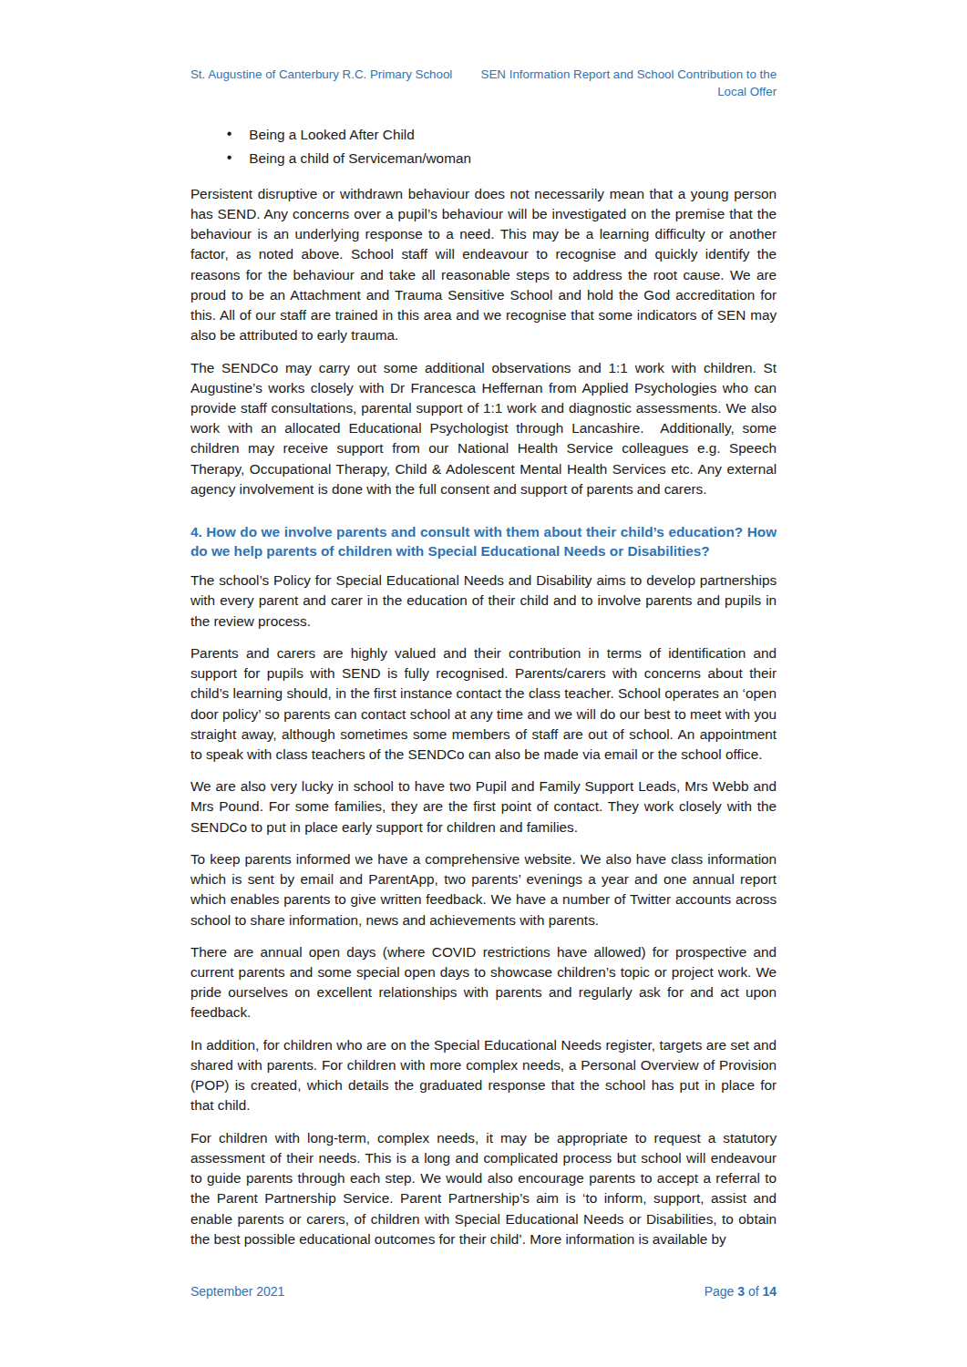St. Augustine of Canterbury R.C. Primary School
SEN Information Report and School Contribution to the Local Offer
Being a Looked After Child
Being a child of Serviceman/woman
Persistent disruptive or withdrawn behaviour does not necessarily mean that a young person has SEND. Any concerns over a pupil’s behaviour will be investigated on the premise that the behaviour is an underlying response to a need. This may be a learning difficulty or another factor, as noted above. School staff will endeavour to recognise and quickly identify the reasons for the behaviour and take all reasonable steps to address the root cause. We are proud to be an Attachment and Trauma Sensitive School and hold the God accreditation for this. All of our staff are trained in this area and we recognise that some indicators of SEN may also be attributed to early trauma.
The SENDCo may carry out some additional observations and 1:1 work with children. St Augustine’s works closely with Dr Francesca Heffernan from Applied Psychologies who can provide staff consultations, parental support of 1:1 work and diagnostic assessments. We also work with an allocated Educational Psychologist through Lancashire. Additionally, some children may receive support from our National Health Service colleagues e.g. Speech Therapy, Occupational Therapy, Child & Adolescent Mental Health Services etc. Any external agency involvement is done with the full consent and support of parents and carers.
4. How do we involve parents and consult with them about their child’s education? How do we help parents of children with Special Educational Needs or Disabilities?
The school’s Policy for Special Educational Needs and Disability aims to develop partnerships with every parent and carer in the education of their child and to involve parents and pupils in the review process.
Parents and carers are highly valued and their contribution in terms of identification and support for pupils with SEND is fully recognised. Parents/carers with concerns about their child’s learning should, in the first instance contact the class teacher. School operates an ‘open door policy’ so parents can contact school at any time and we will do our best to meet with you straight away, although sometimes some members of staff are out of school. An appointment to speak with class teachers of the SENDCo can also be made via email or the school office.
We are also very lucky in school to have two Pupil and Family Support Leads, Mrs Webb and Mrs Pound. For some families, they are the first point of contact. They work closely with the SENDCo to put in place early support for children and families.
To keep parents informed we have a comprehensive website. We also have class information which is sent by email and ParentApp, two parents’ evenings a year and one annual report which enables parents to give written feedback. We have a number of Twitter accounts across school to share information, news and achievements with parents.
There are annual open days (where COVID restrictions have allowed) for prospective and current parents and some special open days to showcase children’s topic or project work. We pride ourselves on excellent relationships with parents and regularly ask for and act upon feedback.
In addition, for children who are on the Special Educational Needs register, targets are set and shared with parents. For children with more complex needs, a Personal Overview of Provision (POP) is created, which details the graduated response that the school has put in place for that child.
For children with long-term, complex needs, it may be appropriate to request a statutory assessment of their needs. This is a long and complicated process but school will endeavour to guide parents through each step. We would also encourage parents to accept a referral to the Parent Partnership Service. Parent Partnership’s aim is ‘to inform, support, assist and enable parents or carers, of children with Special Educational Needs or Disabilities, to obtain the best possible educational outcomes for their child’. More information is available by
September 2021
Page 3 of 14